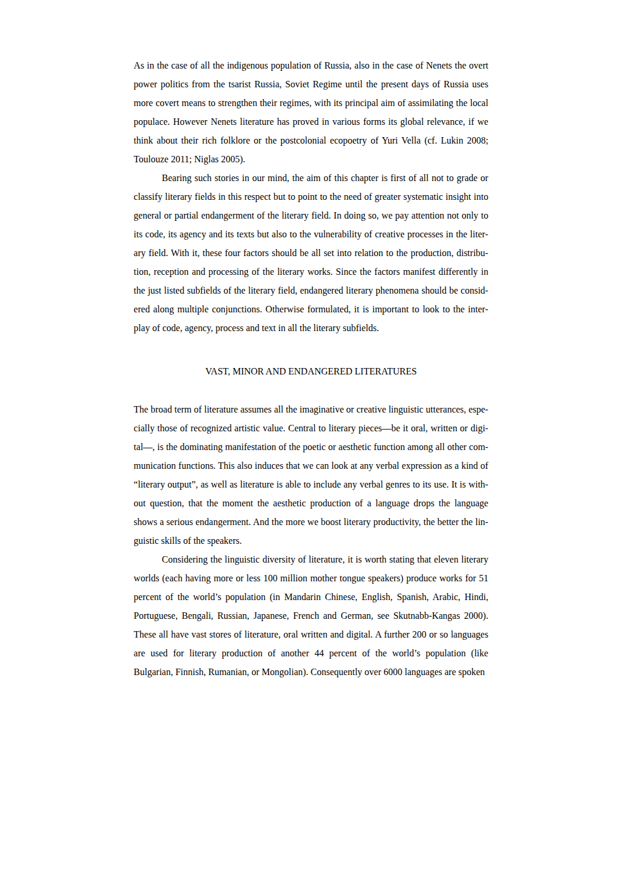As in the case of all the indigenous population of Russia, also in the case of Nenets the overt power politics from the tsarist Russia, Soviet Regime until the present days of Russia uses more covert means to strengthen their regimes, with its principal aim of assimilating the local populace. However Nenets literature has proved in various forms its global relevance, if we think about their rich folklore or the postcolonial ecopoetry of Yuri Vella (cf. Lukin 2008; Toulouze 2011; Niglas 2005).
Bearing such stories in our mind, the aim of this chapter is first of all not to grade or classify literary fields in this respect but to point to the need of greater systematic insight into general or partial endangerment of the literary field. In doing so, we pay attention not only to its code, its agency and its texts but also to the vulnerability of creative processes in the literary field. With it, these four factors should be all set into relation to the production, distribution, reception and processing of the literary works. Since the factors manifest differently in the just listed subfields of the literary field, endangered literary phenomena should be considered along multiple conjunctions. Otherwise formulated, it is important to look to the interplay of code, agency, process and text in all the literary subfields.
Vast, Minor and Endangered Literatures
The broad term of literature assumes all the imaginative or creative linguistic utterances, especially those of recognized artistic value. Central to literary pieces—be it oral, written or digital—, is the dominating manifestation of the poetic or aesthetic function among all other communication functions. This also induces that we can look at any verbal expression as a kind of “literary output”, as well as literature is able to include any verbal genres to its use. It is without question, that the moment the aesthetic production of a language drops the language shows a serious endangerment. And the more we boost literary productivity, the better the linguistic skills of the speakers.
Considering the linguistic diversity of literature, it is worth stating that eleven literary worlds (each having more or less 100 million mother tongue speakers) produce works for 51 percent of the world’s population (in Mandarin Chinese, English, Spanish, Arabic, Hindi, Portuguese, Bengali, Russian, Japanese, French and German, see Skutnabb-Kangas 2000). These all have vast stores of literature, oral written and digital. A further 200 or so languages are used for literary production of another 44 percent of the world’s population (like Bulgarian, Finnish, Rumanian, or Mongolian). Consequently over 6000 languages are spoken